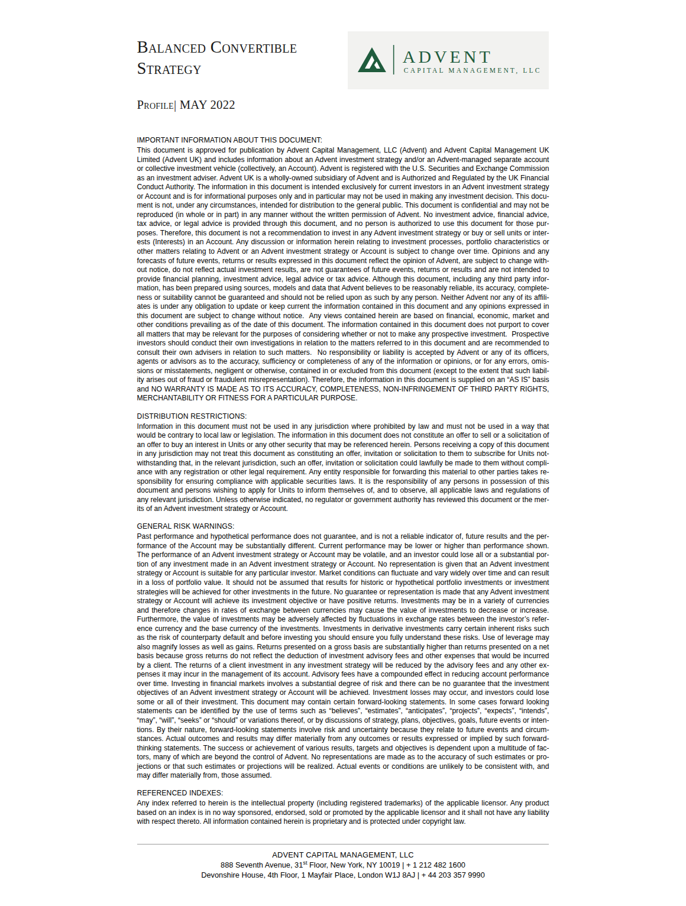Balanced Convertible Strategy
Profile| MAY 2022
ADVENT CAPITAL MANAGEMENT, LLC
IMPORTANT INFORMATION ABOUT THIS DOCUMENT:
This document is approved for publication by Advent Capital Management, LLC (Advent) and Advent Capital Management UK Limited (Advent UK) and includes information about an Advent investment strategy and/or an Advent-managed separate account or collective investment vehicle (collectively, an Account). Advent is registered with the U.S. Securities and Exchange Commission as an investment adviser. Advent UK is a wholly-owned subsidiary of Advent and is Authorized and Regulated by the UK Financial Conduct Authority. The information in this document is intended exclusively for current investors in an Advent investment strategy or Account and is for informational purposes only and in particular may not be used in making any investment decision. This document is not, under any circumstances, intended for distribution to the general public. This document is confidential and may not be reproduced (in whole or in part) in any manner without the written permission of Advent. No investment advice, financial advice, tax advice, or legal advice is provided through this document, and no person is authorized to use this document for those purposes. Therefore, this document is not a recommendation to invest in any Advent investment strategy or buy or sell units or interests (Interests) in an Account. Any discussion or information herein relating to investment processes, portfolio characteristics or other matters relating to Advent or an Advent investment strategy or Account is subject to change over time. Opinions and any forecasts of future events, returns or results expressed in this document reflect the opinion of Advent, are subject to change without notice, do not reflect actual investment results, are not guarantees of future events, returns or results and are not intended to provide financial planning, investment advice, legal advice or tax advice. Although this document, including any third party information, has been prepared using sources, models and data that Advent believes to be reasonably reliable, its accuracy, completeness or suitability cannot be guaranteed and should not be relied upon as such by any person. Neither Advent nor any of its affiliates is under any obligation to update or keep current the information contained in this document and any opinions expressed in this document are subject to change without notice. Any views contained herein are based on financial, economic, market and other conditions prevailing as of the date of this document. The information contained in this document does not purport to cover all matters that may be relevant for the purposes of considering whether or not to make any prospective investment. Prospective investors should conduct their own investigations in relation to the matters referred to in this document and are recommended to consult their own advisers in relation to such matters. No responsibility or liability is accepted by Advent or any of its officers, agents or advisors as to the accuracy, sufficiency or completeness of any of the information or opinions, or for any errors, omissions or misstatements, negligent or otherwise, contained in or excluded from this document (except to the extent that such liability arises out of fraud or fraudulent misrepresentation). Therefore, the information in this document is supplied on an “AS IS” basis and NO WARRANTY IS MADE AS TO ITS ACCURACY, COMPLETENESS, NON-INFRINGEMENT OF THIRD PARTY RIGHTS, MERCHANTABILITY OR FITNESS FOR A PARTICULAR PURPOSE.
DISTRIBUTION RESTRICTIONS:
Information in this document must not be used in any jurisdiction where prohibited by law and must not be used in a way that would be contrary to local law or legislation. The information in this document does not constitute an offer to sell or a solicitation of an offer to buy an interest in Units or any other security that may be referenced herein. Persons receiving a copy of this document in any jurisdiction may not treat this document as constituting an offer, invitation or solicitation to them to subscribe for Units notwithstanding that, in the relevant jurisdiction, such an offer, invitation or solicitation could lawfully be made to them without compliance with any registration or other legal requirement. Any entity responsible for forwarding this material to other parties takes responsibility for ensuring compliance with applicable securities laws. It is the responsibility of any persons in possession of this document and persons wishing to apply for Units to inform themselves of, and to observe, all applicable laws and regulations of any relevant jurisdiction. Unless otherwise indicated, no regulator or government authority has reviewed this document or the merits of an Advent investment strategy or Account.
GENERAL RISK WARNINGS:
Past performance and hypothetical performance does not guarantee, and is not a reliable indicator of, future results and the performance of the Account may be substantially different. Current performance may be lower or higher than performance shown. The performance of an Advent investment strategy or Account may be volatile, and an investor could lose all or a substantial portion of any investment made in an Advent investment strategy or Account. No representation is given that an Advent investment strategy or Account is suitable for any particular investor. Market conditions can fluctuate and vary widely over time and can result in a loss of portfolio value. It should not be assumed that results for historic or hypothetical portfolio investments or investment strategies will be achieved for other investments in the future. No guarantee or representation is made that any Advent investment strategy or Account will achieve its investment objective or have positive returns. Investments may be in a variety of currencies and therefore changes in rates of exchange between currencies may cause the value of investments to decrease or increase. Furthermore, the value of investments may be adversely affected by fluctuations in exchange rates between the investor’s reference currency and the base currency of the investments. Investments in derivative investments carry certain inherent risks such as the risk of counterparty default and before investing you should ensure you fully understand these risks. Use of leverage may also magnify losses as well as gains. Returns presented on a gross basis are substantially higher than returns presented on a net basis because gross returns do not reflect the deduction of investment advisory fees and other expenses that would be incurred by a client. The returns of a client investment in any investment strategy will be reduced by the advisory fees and any other expenses it may incur in the management of its account. Advisory fees have a compounded effect in reducing account performance over time. Investing in financial markets involves a substantial degree of risk and there can be no guarantee that the investment objectives of an Advent investment strategy or Account will be achieved. Investment losses may occur, and investors could lose some or all of their investment. This document may contain certain forward-looking statements. In some cases forward looking statements can be identified by the use of terms such as “believes”, “estimates”, “anticipates”, “projects”, “expects”, “intends”, “may”, “will”, “seeks” or “should” or variations thereof, or by discussions of strategy, plans, objectives, goals, future events or intentions. By their nature, forward-looking statements involve risk and uncertainty because they relate to future events and circumstances. Actual outcomes and results may differ materially from any outcomes or results expressed or implied by such forward-thinking statements. The success or achievement of various results, targets and objectives is dependent upon a multitude of factors, many of which are beyond the control of Advent. No representations are made as to the accuracy of such estimates or projections or that such estimates or projections will be realized. Actual events or conditions are unlikely to be consistent with, and may differ materially from, those assumed.
REFERENCED INDEXES:
Any index referred to herein is the intellectual property (including registered trademarks) of the applicable licensor. Any product based on an index is in no way sponsored, endorsed, sold or promoted by the applicable licensor and it shall not have any liability with respect thereto. All information contained herein is proprietary and is protected under copyright law.
ADVENT CAPITAL MANAGEMENT, LLC
888 Seventh Avenue, 31st Floor, New York, NY 10019 | + 1 212 482 1600
Devonshire House, 4th Floor, 1 Mayfair Place, London W1J 8AJ | + 44 203 357 9990